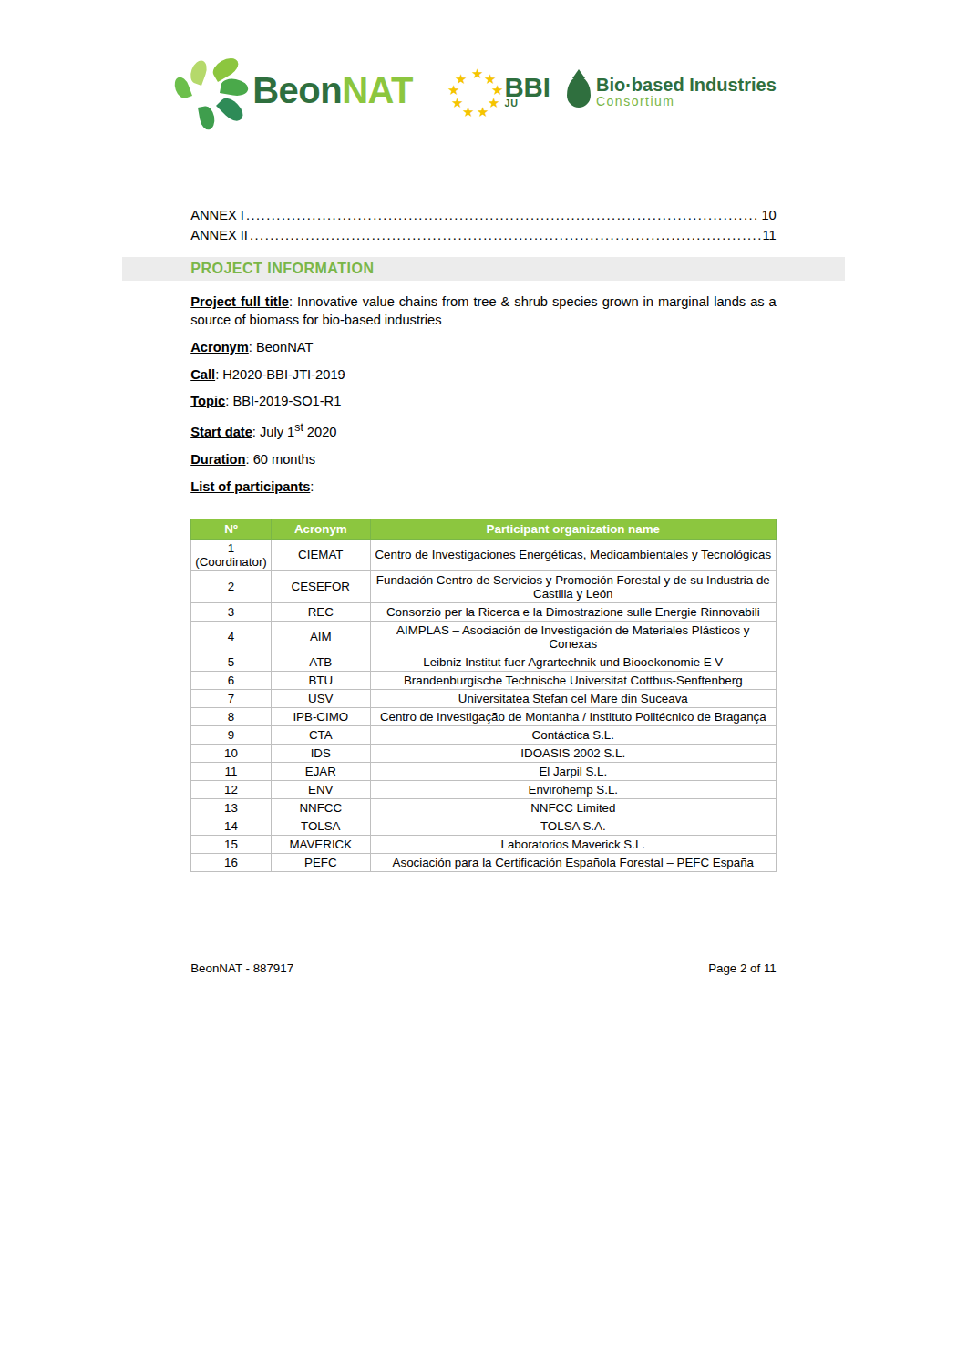Beon NAT
★ ★ ★ ★ ★ ★ ★ ★ ★
BBIJU
Bio·based Industries
Consortium
ANNEX I .................................................................................................................................................. 10
ANNEX II ................................................................................................................................................. 11
PROJECT INFORMATION
Project full title: Innovative value chains from tree & shrub species grown in marginal lands as a source of biomass for bio-based industries
Acronym: BeonNAT
Call: H2020-BBI-JTI-2019
Topic: BBI-2019-SO1-R1
Start date: July 1st 2020
Duration: 60 months
List of participants:
| Nº | Acronym | Participant organization name |
| --- | --- | --- |
| 1 (Coordinator) | CIEMAT | Centro de Investigaciones Energéticas, Medioambientales y Tecnológicas |
| 2 | CESEFOR | Fundación Centro de Servicios y Promoción Forestal y de su Industria de Castilla y León |
| 3 | REC | Consorzio per la Ricerca e la Dimostrazione sulle Energie Rinnovabili |
| 4 | AIM | AIMPLAS – Asociación de Investigación de Materiales Plásticos y Conexas |
| 5 | ATB | Leibniz Institut fuer Agrartechnik und Biooekonomie E V |
| 6 | BTU | Brandenburgische Technische Universitat Cottbus-Senftenberg |
| 7 | USV | Universitatea Stefan cel Mare din Suceava |
| 8 | IPB-CIMO | Centro de Investigação de Montanha / Instituto Politécnico de Bragança |
| 9 | CTA | Contáctica S.L. |
| 10 | IDS | IDOASIS 2002 S.L. |
| 11 | EJAR | El Jarpil S.L. |
| 12 | ENV | Envirohemp S.L. |
| 13 | NNFCC | NNFCC Limited |
| 14 | TOLSA | TOLSA S.A. |
| 15 | MAVERICK | Laboratorios Maverick S.L. |
| 16 | PEFC | Asociación para la Certificación Española Forestal – PEFC España |
BeonNAT - 887917 Page 2 of 11